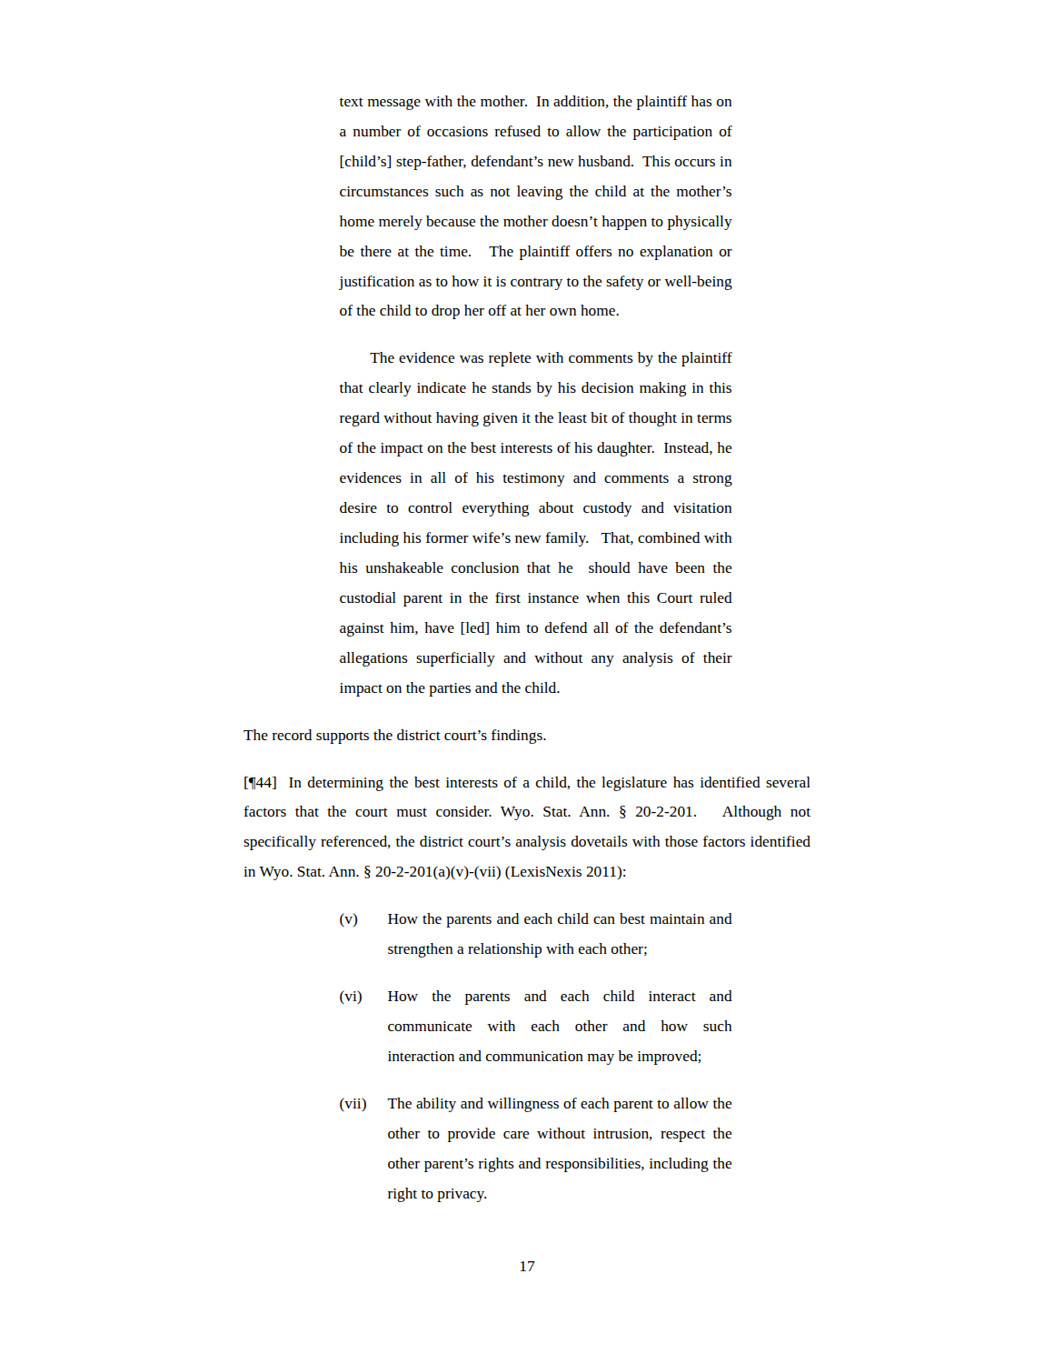text message with the mother. In addition, the plaintiff has on a number of occasions refused to allow the participation of [child’s] step-father, defendant’s new husband. This occurs in circumstances such as not leaving the child at the mother’s home merely because the mother doesn’t happen to physically be there at the time. The plaintiff offers no explanation or justification as to how it is contrary to the safety or well-being of the child to drop her off at her own home.
The evidence was replete with comments by the plaintiff that clearly indicate he stands by his decision making in this regard without having given it the least bit of thought in terms of the impact on the best interests of his daughter. Instead, he evidences in all of his testimony and comments a strong desire to control everything about custody and visitation including his former wife’s new family. That, combined with his unshakeable conclusion that he should have been the custodial parent in the first instance when this Court ruled against him, have [led] him to defend all of the defendant’s allegations superficially and without any analysis of their impact on the parties and the child.
The record supports the district court’s findings.
[¶44] In determining the best interests of a child, the legislature has identified several factors that the court must consider. Wyo. Stat. Ann. § 20-2-201. Although not specifically referenced, the district court’s analysis dovetails with those factors identified in Wyo. Stat. Ann. § 20-2-201(a)(v)-(vii) (LexisNexis 2011):
(v)
How the parents and each child can best maintain and strengthen a relationship with each other;
(vi)
How the parents and each child interact and communicate with each other and how such interaction and communication may be improved;
(vii)
The ability and willingness of each parent to allow the other to provide care without intrusion, respect the other parent’s rights and responsibilities, including the right to privacy.
17